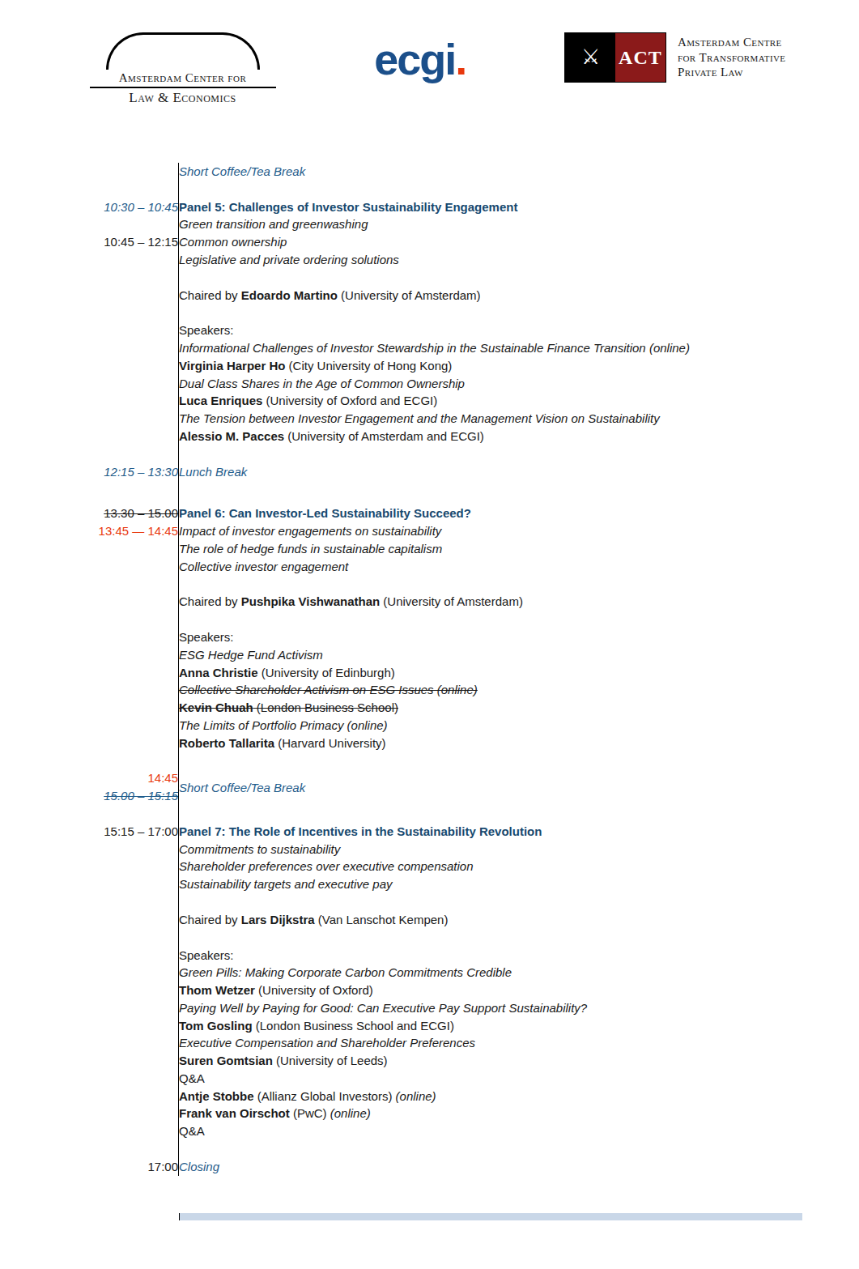Amsterdam Center for Law & Economics
ecgi.
⚔
ACT
Amsterdam Centre
for Transformative
Private Law
| | Short Coffee/Tea Break |
| 10:30 – 10:45 | Panel 5: Challenges of Investor Sustainability Engagement Green transition and greenwashing |
| 10:45 – 12:15 | Common ownership Legislative and private ordering solutions Chaired by Edoardo Martino (University of Amsterdam) Speakers: Informational Challenges of Investor Stewardship in the Sustainable Finance Transition (online) Virginia Harper Ho (City University of Hong Kong) Dual Class Shares in the Age of Common Ownership Luca Enriques (University of Oxford and ECGI) The Tension between Investor Engagement and the Management Vision on Sustainability Alessio M. Pacces (University of Amsterdam and ECGI) |
| 12:15 – 13:30 | Lunch Break |
| 13.30 – 15.00 | Panel 6: Can Investor-Led Sustainability Succeed? |
| 13:45 — 14:45 | Impact of investor engagements on sustainability The role of hedge funds in sustainable capitalism Collective investor engagement Chaired by Pushpika Vishwanathan (University of Amsterdam) Speakers: ESG Hedge Fund Activism Anna Christie (University of Edinburgh) Collective Shareholder Activism on ESG Issues (online) Kevin Chuah (London Business School) The Limits of Portfolio Primacy (online) Roberto Tallarita (Harvard University) |
| 14:45 15.00 – 15:15 | Short Coffee/Tea Break |
| 15:15 – 17:00 | Panel 7: The Role of Incentives in the Sustainability Revolution Commitments to sustainability Shareholder preferences over executive compensation Sustainability targets and executive pay Chaired by Lars Dijkstra (Van Lanschot Kempen) Speakers: Green Pills: Making Corporate Carbon Commitments Credible Thom Wetzer (University of Oxford) Paying Well by Paying for Good: Can Executive Pay Support Sustainability? Tom Gosling (London Business School and ECGI) Executive Compensation and Shareholder Preferences Suren Gomtsian (University of Leeds) Q&A Antje Stobbe (Allianz Global Investors) (online) Frank van Oirschot (PwC) (online) Q&A |
| 17:00 | Closing |